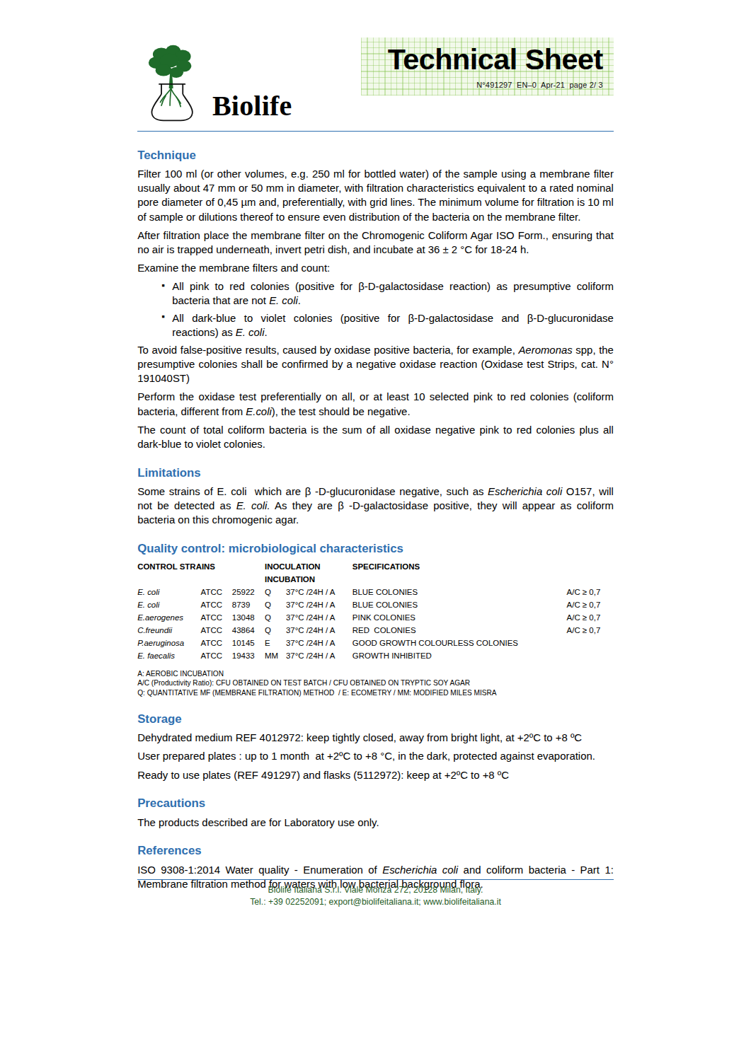Biolife
Technical Sheet
N°491297 EN–0 Apr-21 page 2/ 3
Technique
Filter 100 ml (or other volumes, e.g. 250 ml for bottled water) of the sample using a membrane filter usually about 47 mm or 50 mm in diameter, with filtration characteristics equivalent to a rated nominal pore diameter of 0,45 µm and, preferentially, with grid lines. The minimum volume for filtration is 10 ml of sample or dilutions thereof to ensure even distribution of the bacteria on the membrane filter.
After filtration place the membrane filter on the Chromogenic Coliform Agar ISO Form., ensuring that no air is trapped underneath, invert petri dish, and incubate at 36 ± 2 °C for 18-24 h.
Examine the membrane filters and count:
All pink to red colonies (positive for β-D-galactosidase reaction) as presumptive coliform bacteria that are not E. coli.
All dark-blue to violet colonies (positive for β-D-galactosidase and β-D-glucuronidase reactions) as E. coli.
To avoid false-positive results, caused by oxidase positive bacteria, for example, Aeromonas spp, the presumptive colonies shall be confirmed by a negative oxidase reaction (Oxidase test Strips, cat. N° 191040ST)
Perform the oxidase test preferentially on all, or at least 10 selected pink to red colonies (coliform bacteria, different from E.coli), the test should be negative.
The count of total coliform bacteria is the sum of all oxidase negative pink to red colonies plus all dark-blue to violet colonies.
Limitations
Some strains of E. coli which are β -D-glucuronidase negative, such as Escherichia coli O157, will not be detected as E. coli. As they are β -D-galactosidase positive, they will appear as coliform bacteria on this chromogenic agar.
Quality control: microbiological characteristics
| CONTROL STRAINS | INOCULATION | SPECIFICATIONS | |
| | INCUBATION | | |
| E. coli | ATCC | 25922 | Q | 37°C /24H / A | BLUE COLONIES | A/C ≥ 0,7 |
| E. coli | ATCC | 8739 | Q | 37°C /24H / A | BLUE COLONIES | A/C ≥ 0,7 |
| E.aerogenes | ATCC | 13048 | Q | 37°C /24H / A | PINK COLONIES | A/C ≥ 0,7 |
| C.freundii | ATCC | 43864 | Q | 37°C /24H / A | RED COLONIES | A/C ≥ 0,7 |
| P.aeruginosa | ATCC | 10145 | E | 37°C /24H / A | GOOD GROWTH COLOURLESS COLONIES | |
| E. faecalis | ATCC | 19433 | MM | 37°C /24H / A | GROWTH INHIBITED | |
A: AEROBIC INCUBATION
A/C (Productivity Ratio): CFU OBTAINED ON TEST BATCH / CFU OBTAINED ON TRYPTIC SOY AGAR
Q: QUANTITATIVE MF (MEMBRANE FILTRATION) METHOD / E: ECOMETRY / MM: MODIFIED MILES MISRA
Storage
Dehydrated medium REF 4012972: keep tightly closed, away from bright light, at +2ºC to +8 ºC
User prepared plates : up to 1 month at +2ºC to +8 °C, in the dark, protected against evaporation.
Ready to use plates (REF 491297) and flasks (5112972): keep at +2ºC to +8 ºC
Precautions
The products described are for Laboratory use only.
References
ISO 9308-1:2014 Water quality - Enumeration of Escherichia coli and coliform bacteria - Part 1: Membrane filtration method for waters with low bacterial background flora.
Biolife Italiana S.r.l. Viale Monza 272, 20128 Milan, Italy.
Tel.: +39 02252091; export@biolifeitaliana.it; www.biolifeitaliana.it